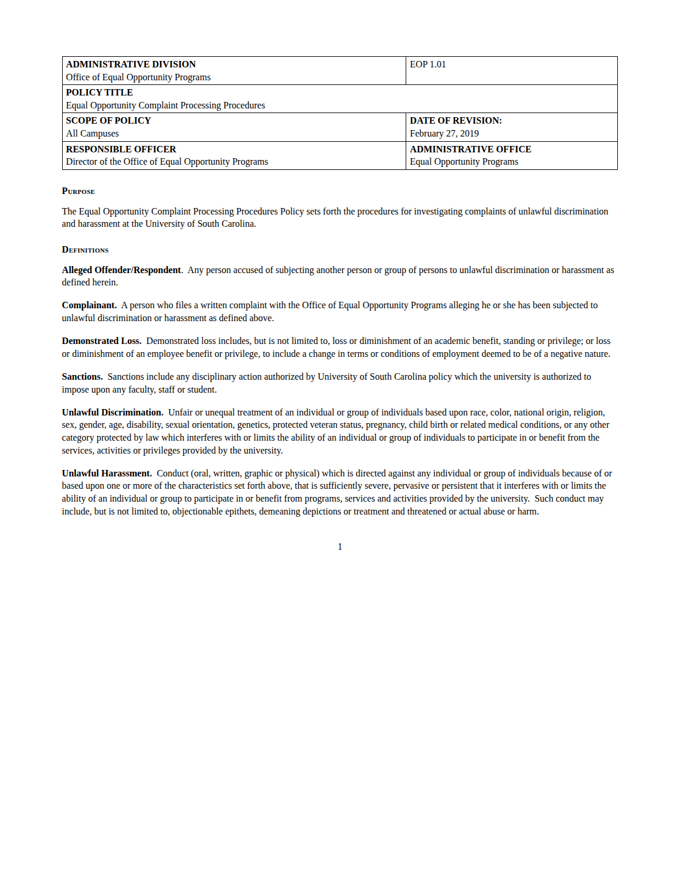| Administrative Division Office of Equal Opportunity Programs | EOP 1.01 |
| Policy Title Equal Opportunity Complaint Processing Procedures |
| Scope of Policy All Campuses | Date of Revision: February 27, 2019 |
| Responsible Officer Director of the Office of Equal Opportunity Programs | Administrative Office Equal Opportunity Programs |
Purpose
The Equal Opportunity Complaint Processing Procedures Policy sets forth the procedures for investigating complaints of unlawful discrimination and harassment at the University of South Carolina.
Definitions
Alleged Offender/Respondent. Any person accused of subjecting another person or group of persons to unlawful discrimination or harassment as defined herein.
Complainant. A person who files a written complaint with the Office of Equal Opportunity Programs alleging he or she has been subjected to unlawful discrimination or harassment as defined above.
Demonstrated Loss. Demonstrated loss includes, but is not limited to, loss or diminishment of an academic benefit, standing or privilege; or loss or diminishment of an employee benefit or privilege, to include a change in terms or conditions of employment deemed to be of a negative nature.
Sanctions. Sanctions include any disciplinary action authorized by University of South Carolina policy which the university is authorized to impose upon any faculty, staff or student.
Unlawful Discrimination. Unfair or unequal treatment of an individual or group of individuals based upon race, color, national origin, religion, sex, gender, age, disability, sexual orientation, genetics, protected veteran status, pregnancy, child birth or related medical conditions, or any other category protected by law which interferes with or limits the ability of an individual or group of individuals to participate in or benefit from the services, activities or privileges provided by the university.
Unlawful Harassment. Conduct (oral, written, graphic or physical) which is directed against any individual or group of individuals because of or based upon one or more of the characteristics set forth above, that is sufficiently severe, pervasive or persistent that it interferes with or limits the ability of an individual or group to participate in or benefit from programs, services and activities provided by the university. Such conduct may include, but is not limited to, objectionable epithets, demeaning depictions or treatment and threatened or actual abuse or harm.
1